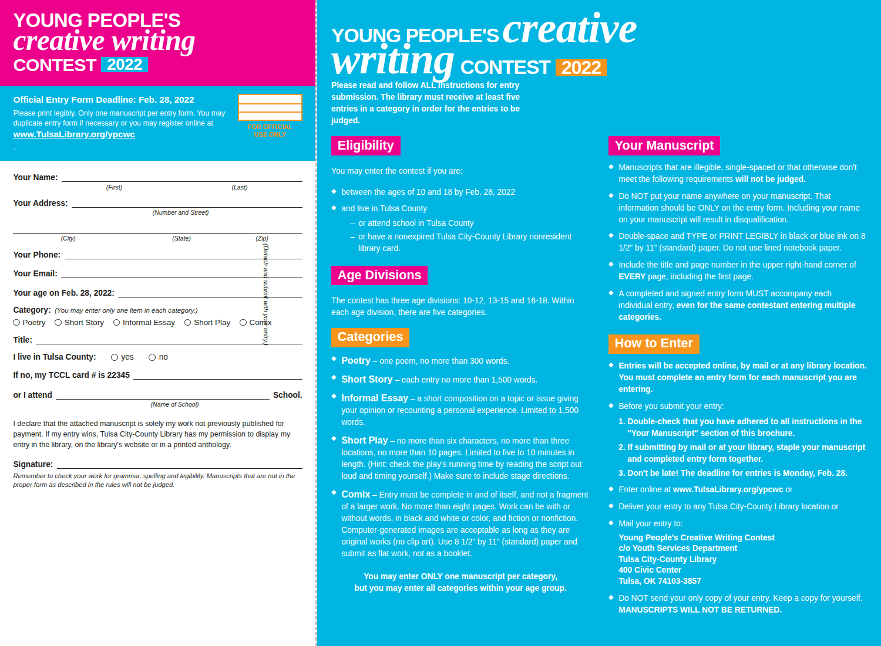Young People's creative writing Contest 2022
Official Entry Form Deadline: Feb. 28, 2022 Please print legibly. Only one manuscript per entry form. You may duplicate entry form if necessary or you may register online at www.TulsaLibrary.org/ypcwc.
For Official
Use Only
Your Name:
(First)(Last)
Your Address:
(Number and Street)
(City)(State)(Zip)
Your Phone:
Your Email:
Your age on Feb. 28, 2022:
Category: (You may enter only one item in each category.)
Poetry Short Story Informal Essay Short Play Comix
Title:
I live in Tulsa County: yes no
If no, my TCCL card # is 22345
or I attend School.
(Name of School)
I declare that the attached manuscript is solely my work not previously published for payment. If my entry wins, Tulsa City-County Library has my permission to display my entry in the library, on the library's website or in a printed anthology.
Signature:
Remember to check your work for grammar, spelling and legibility. Manuscripts that are not in the proper form as described in the rules will not be judged.
(Detach and submit with your entry.)
Young People's creative
writing Contest 2022
Please read and follow ALL instructions for entry submission. The library must receive at least five entries in a category in order for the entries to be judged.
Eligibility
You may enter the contest if you are:
between the ages of 10 and 18 by Feb. 28, 2022
and live in Tulsa County
or attend school in Tulsa County
or have a nonexpired Tulsa City-County Library nonresident library card.
Age Divisions
The contest has three age divisions: 10-12, 13-15 and 16-18. Within each age division, there are five categories.
Categories
Poetry – one poem, no more than 300 words.
Short Story – each entry no more than 1,500 words.
Informal Essay – a short composition on a topic or issue giving your opinion or recounting a personal experience. Limited to 1,500 words.
Short Play – no more than six characters, no more than three locations, no more than 10 pages. Limited to five to 10 minutes in length. (Hint: check the play's running time by reading the script out loud and timing yourself.) Make sure to include stage directions.
Comix – Entry must be complete in and of itself, and not a fragment of a larger work. No more than eight pages. Work can be with or without words, in black and white or color, and fiction or nonfiction. Computer-generated images are acceptable as long as they are original works (no clip art). Use 8 1/2" by 11" (standard) paper and submit as flat work, not as a booklet.
You may enter ONLY one manuscript per category,
but you may enter all categories within your age group.
Your Manuscript
Manuscripts that are illegible, single-spaced or that otherwise don't meet the following requirements will not be judged.
Do NOT put your name anywhere on your manuscript. That information should be ONLY on the entry form. Including your name on your manuscript will result in disqualification.
Double-space and TYPE or PRINT LEGIBLY in black or blue ink on 8 1/2" by 11" (standard) paper. Do not use lined notebook paper.
Include the title and page number in the upper right-hand corner of EVERY page, including the first page.
A completed and signed entry form MUST accompany each individual entry, even for the same contestant entering multiple categories.
How to Enter
Entries will be accepted online, by mail or at any library location. You must complete an entry form for each manuscript you are entering.
Before you submit your entry:
Double-check that you have adhered to all instructions in the "Your Manuscript" section of this brochure.
If submitting by mail or at your library, staple your manuscript and completed entry form together.
Don't be late! The deadline for entries is Monday, Feb. 28.
Enter online at www.TulsaLibrary.org/ypcwc or
Deliver your entry to any Tulsa City-County Library location or
Mail your entry to:
Young People's Creative Writing Contest
c/o Youth Services Department
Tulsa City-County Library
400 Civic Center
Tulsa, OK 74103-3857
Do NOT send your only copy of your entry. Keep a copy for yourself. MANUSCRIPTS WILL NOT BE RETURNED.